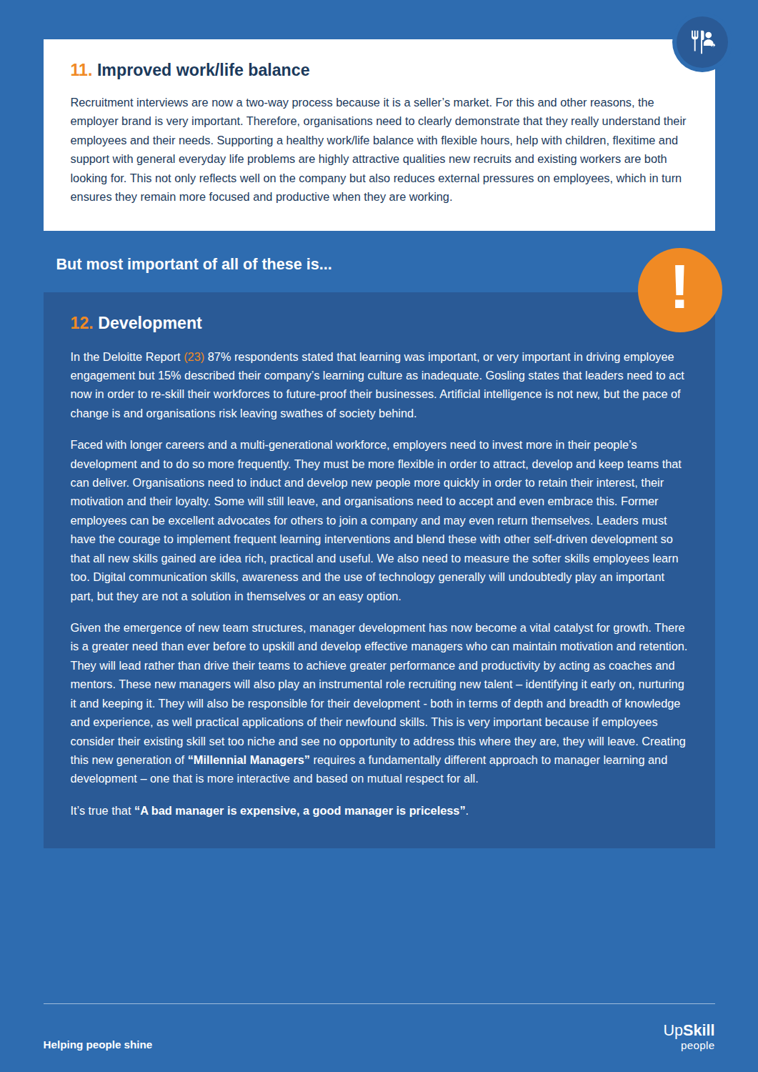11. Improved work/life balance
Recruitment interviews are now a two-way process because it is a seller’s market. For this and other reasons, the employer brand is very important. Therefore, organisations need to clearly demonstrate that they really understand their employees and their needs. Supporting a healthy work/life balance with flexible hours, help with children, flexitime and support with general everyday life problems are highly attractive qualities new recruits and existing workers are both looking for. This not only reflects well on the company but also reduces external pressures on employees, which in turn ensures they remain more focused and productive when they are working.
But most important of all of these is...
!
12. Development
In the Deloitte Report (23) 87% respondents stated that learning was important, or very important in driving employee engagement but 15% described their company’s learning culture as inadequate. Gosling states that leaders need to act now in order to re-skill their workforces to future-proof their businesses. Artificial intelligence is not new, but the pace of change is and organisations risk leaving swathes of society behind.
Faced with longer careers and a multi-generational workforce, employers need to invest more in their people’s development and to do so more frequently. They must be more flexible in order to attract, develop and keep teams that can deliver. Organisations need to induct and develop new people more quickly in order to retain their interest, their motivation and their loyalty. Some will still leave, and organisations need to accept and even embrace this. Former employees can be excellent advocates for others to join a company and may even return themselves. Leaders must have the courage to implement frequent learning interventions and blend these with other self-driven development so that all new skills gained are idea rich, practical and useful. We also need to measure the softer skills employees learn too. Digital communication skills, awareness and the use of technology generally will undoubtedly play an important part, but they are not a solution in themselves or an easy option.
Given the emergence of new team structures, manager development has now become a vital catalyst for growth. There is a greater need than ever before to upskill and develop effective managers who can maintain motivation and retention. They will lead rather than drive their teams to achieve greater performance and productivity by acting as coaches and mentors. These new managers will also play an instrumental role recruiting new talent – identifying it early on, nurturing it and keeping it. They will also be responsible for their development - both in terms of depth and breadth of knowledge and experience, as well practical applications of their newfound skills. This is very important because if employees consider their existing skill set too niche and see no opportunity to address this where they are, they will leave. Creating this new generation of “Millennial Managers” requires a fundamentally different approach to manager learning and development – one that is more interactive and based on mutual respect for all.
It’s true that “A bad manager is expensive, a good manager is priceless”.
Helping people shine
UpSkill
people